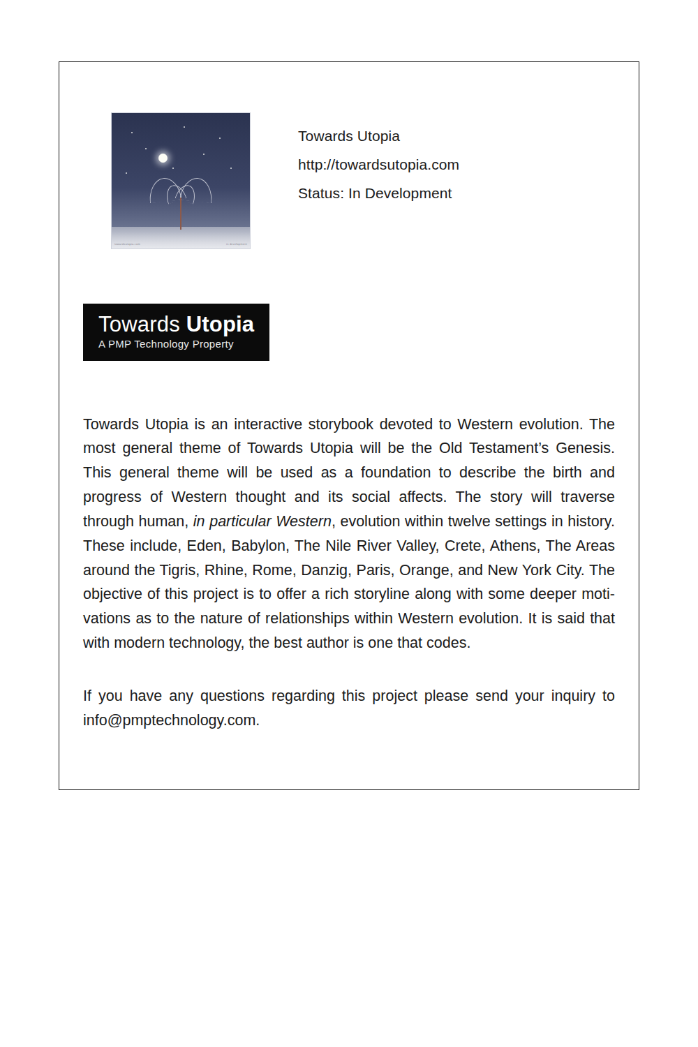towardsutopia.com in development
Towards Utopia
http://towardsutopia.com
Status: In Development
Towards Utopia
A PMP Technology Property
Towards Utopia is an interactive storybook devoted to Western evolution. The most general theme of Towards Utopia will be the Old Testament’s Genesis. This general theme will be used as a foundation to describe the birth and progress of Western thought and its social affects. The story will traverse through human, in particular Western, evolution within twelve settings in history. These include, Eden, Babylon, The Nile River Valley, Crete, Athens, The Areas around the Tigris, Rhine, Rome, Danzig, Paris, Orange, and New York City. The objective of this project is to offer a rich storyline along with some deeper motivations as to the nature of relationships within Western evolution. It is said that with modern technology, the best author is one that codes.
If you have any questions regarding this project please send your inquiry to info@pmptechnology.com.